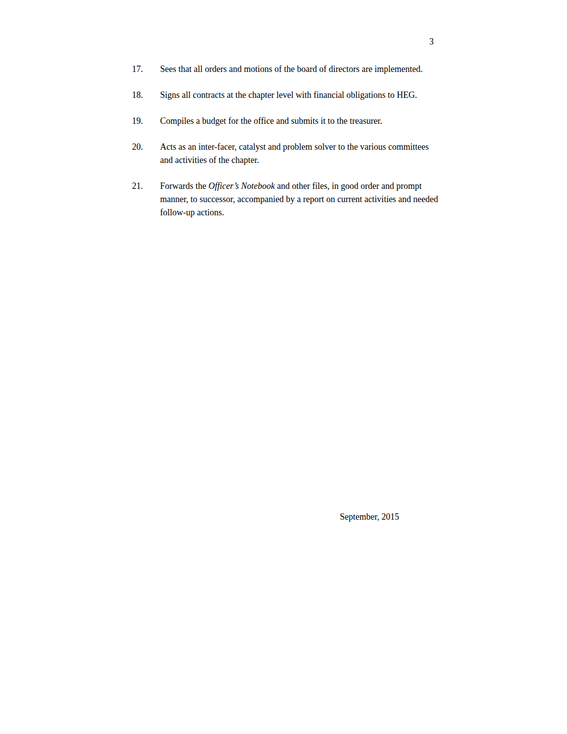3
17. Sees that all orders and motions of the board of directors are implemented.
18. Signs all contracts at the chapter level with financial obligations to HEG.
19. Compiles a budget for the office and submits it to the treasurer.
20. Acts as an inter-facer, catalyst and problem solver to the various committees and activities of the chapter.
21. Forwards the Officer’s Notebook and other files, in good order and prompt manner, to successor, accompanied by a report on current activities and needed follow-up actions.
September, 2015